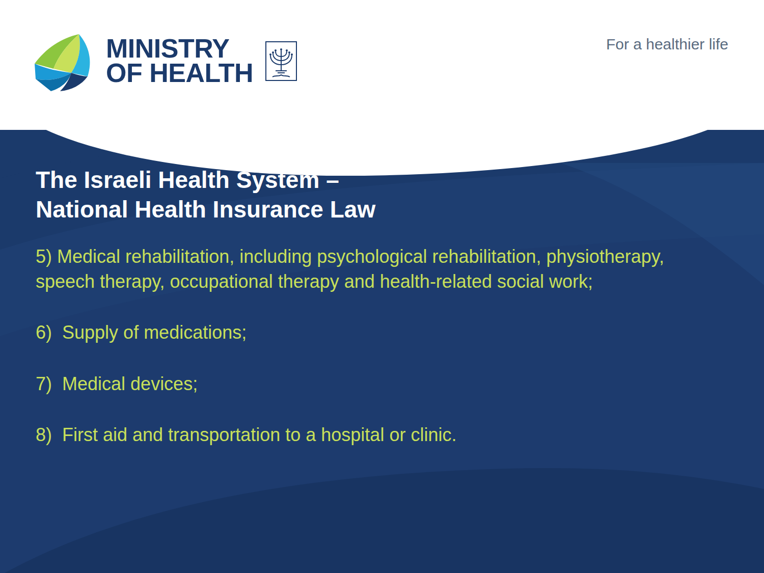MINISTRY OF HEALTH
For a healthier life
The Israeli Health System –
National Health Insurance Law
5)
Medical rehabilitation, including psychological rehabilitation, physiotherapy, speech therapy, occupational therapy and health-related social work;
6)
Supply of medications;
7)
Medical devices;
8)
First aid and transportation to a hospital or clinic.